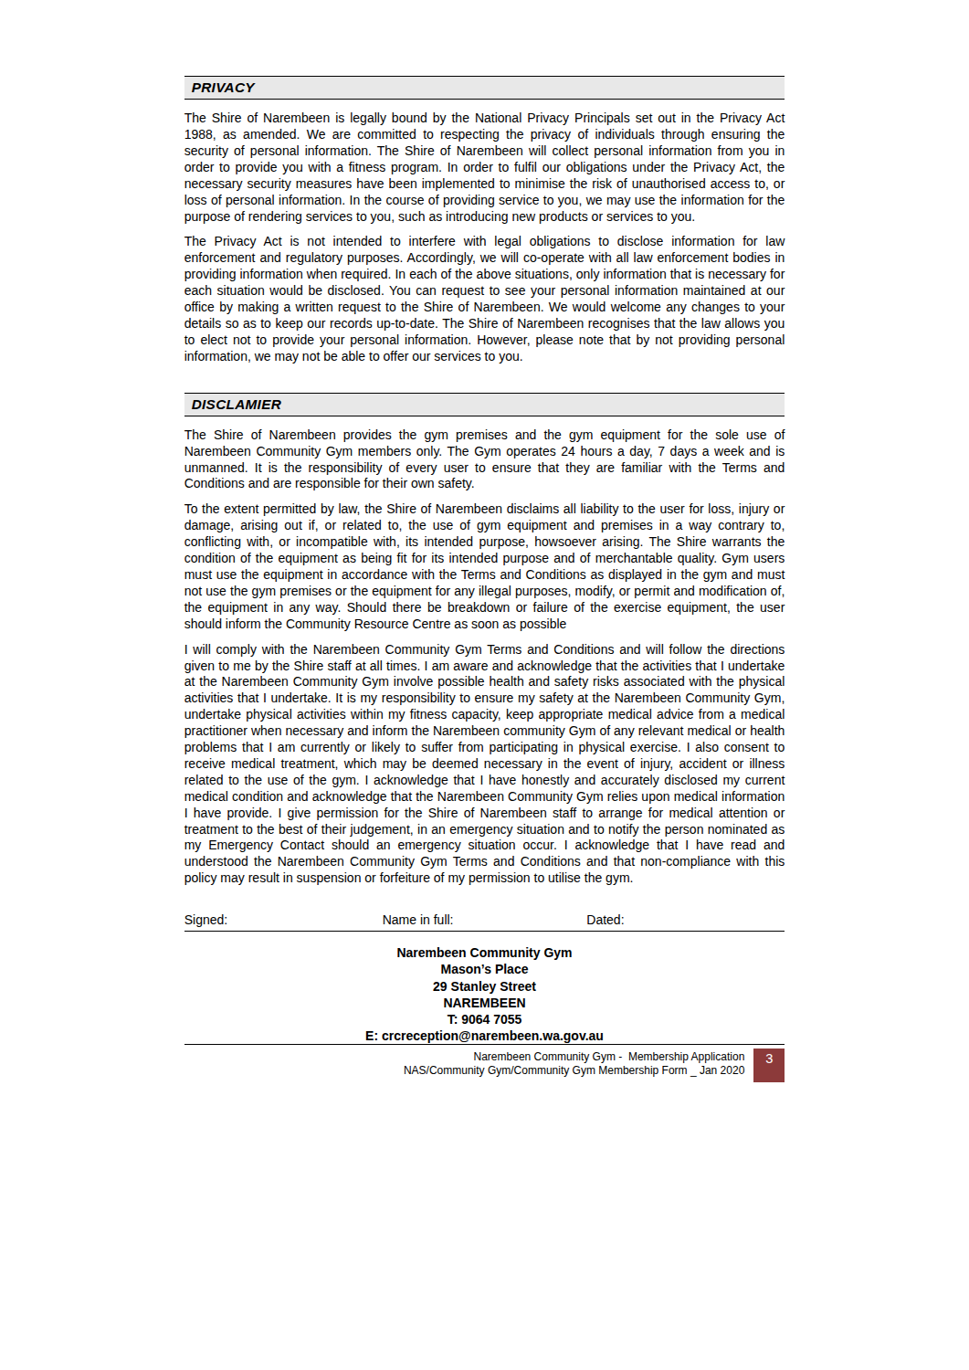PRIVACY
The Shire of Narembeen is legally bound by the National Privacy Principals set out in the Privacy Act 1988, as amended. We are committed to respecting the privacy of individuals through ensuring the security of personal information. The Shire of Narembeen will collect personal information from you in order to provide you with a fitness program. In order to fulfil our obligations under the Privacy Act, the necessary security measures have been implemented to minimise the risk of unauthorised access to, or loss of personal information. In the course of providing service to you, we may use the information for the purpose of rendering services to you, such as introducing new products or services to you.
The Privacy Act is not intended to interfere with legal obligations to disclose information for law enforcement and regulatory purposes. Accordingly, we will co-operate with all law enforcement bodies in providing information when required. In each of the above situations, only information that is necessary for each situation would be disclosed. You can request to see your personal information maintained at our office by making a written request to the Shire of Narembeen. We would welcome any changes to your details so as to keep our records up-to-date. The Shire of Narembeen recognises that the law allows you to elect not to provide your personal information. However, please note that by not providing personal information, we may not be able to offer our services to you.
DISCLAMIER
The Shire of Narembeen provides the gym premises and the gym equipment for the sole use of Narembeen Community Gym members only. The Gym operates 24 hours a day, 7 days a week and is unmanned. It is the responsibility of every user to ensure that they are familiar with the Terms and Conditions and are responsible for their own safety.
To the extent permitted by law, the Shire of Narembeen disclaims all liability to the user for loss, injury or damage, arising out if, or related to, the use of gym equipment and premises in a way contrary to, conflicting with, or incompatible with, its intended purpose, howsoever arising. The Shire warrants the condition of the equipment as being fit for its intended purpose and of merchantable quality. Gym users must use the equipment in accordance with the Terms and Conditions as displayed in the gym and must not use the gym premises or the equipment for any illegal purposes, modify, or permit and modification of, the equipment in any way. Should there be breakdown or failure of the exercise equipment, the user should inform the Community Resource Centre as soon as possible
I will comply with the Narembeen Community Gym Terms and Conditions and will follow the directions given to me by the Shire staff at all times. I am aware and acknowledge that the activities that I undertake at the Narembeen Community Gym involve possible health and safety risks associated with the physical activities that I undertake. It is my responsibility to ensure my safety at the Narembeen Community Gym, undertake physical activities within my fitness capacity, keep appropriate medical advice from a medical practitioner when necessary and inform the Narembeen community Gym of any relevant medical or health problems that I am currently or likely to suffer from participating in physical exercise. I also consent to receive medical treatment, which may be deemed necessary in the event of injury, accident or illness related to the use of the gym. I acknowledge that I have honestly and accurately disclosed my current medical condition and acknowledge that the Narembeen Community Gym relies upon medical information I have provide. I give permission for the Shire of Narembeen staff to arrange for medical attention or treatment to the best of their judgement, in an emergency situation and to notify the person nominated as my Emergency Contact should an emergency situation occur. I acknowledge that I have read and understood the Narembeen Community Gym Terms and Conditions and that non-compliance with this policy may result in suspension or forfeiture of my permission to utilise the gym.
Signed: Name in full: Dated:
Narembeen Community Gym
Mason’s Place
29 Stanley Street
NAREMBEEN
T: 9064 7055
E: crcreception@narembeen.wa.gov.au
Narembeen Community Gym - Membership Application
NAS/Community Gym/Community Gym Membership Form _ Jan 2020
3